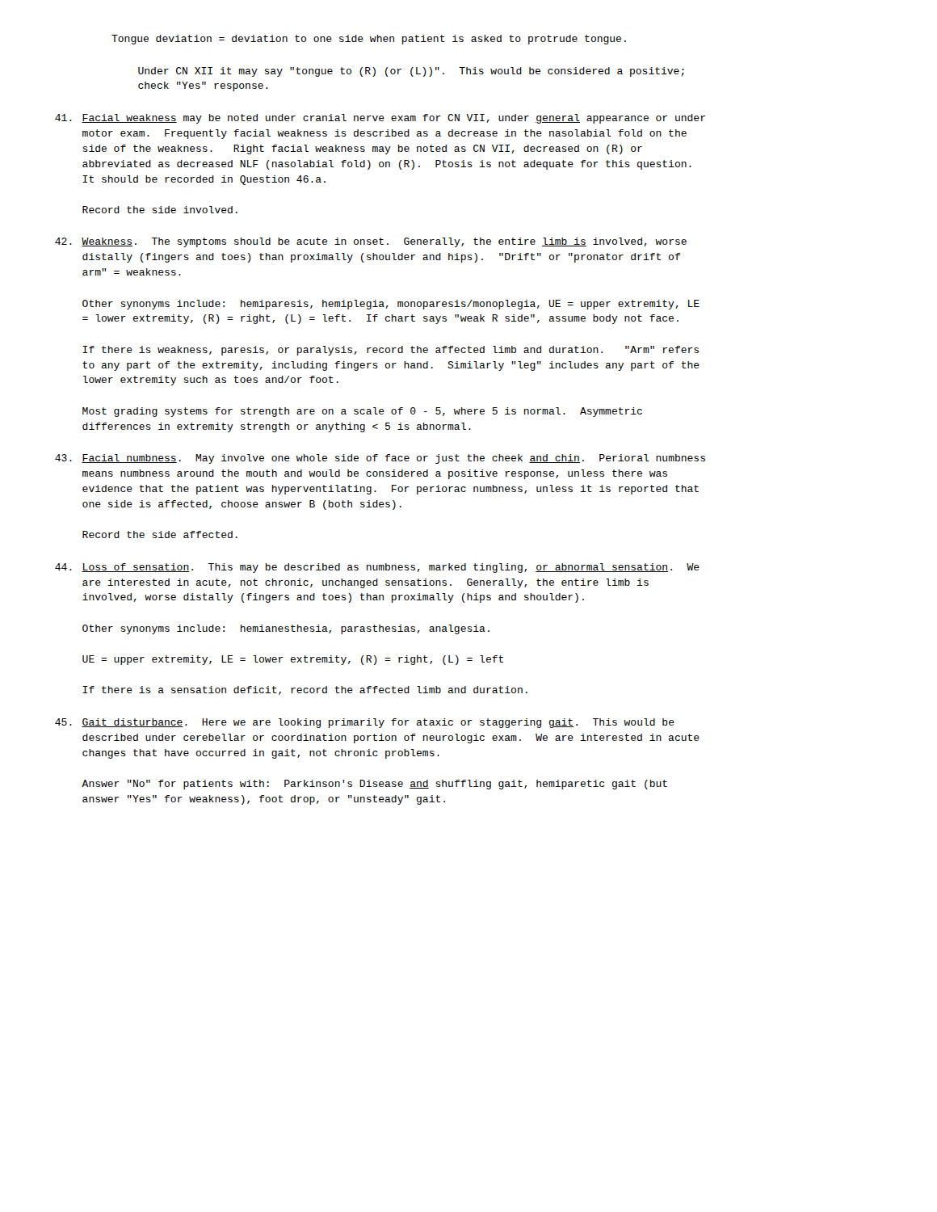Tongue deviation = deviation to one side when patient is asked to protrude tongue.
Under CN XII it may say "tongue to (R) (or (L))". This would be considered a positive; check "Yes" response.
41.
Facial weakness may be noted under cranial nerve exam for CN VII, under general appearance or under motor exam. Frequently facial weakness is described as a decrease in the nasolabial fold on the side of the weakness. Right facial weakness may be noted as CN VII, decreased on (R) or abbreviated as decreased NLF (nasolabial fold) on (R). Ptosis is not adequate for this question. It should be recorded in Question 46.a.
Record the side involved.
42.
Weakness. The symptoms should be acute in onset. Generally, the entire limb is involved, worse distally (fingers and toes) than proximally (shoulder and hips). "Drift" or "pronator drift of arm" = weakness.
Other synonyms include: hemiparesis, hemiplegia, monoparesis/monoplegia, UE = upper extremity, LE = lower extremity, (R) = right, (L) = left. If chart says "weak R side", assume body not face.
If there is weakness, paresis, or paralysis, record the affected limb and duration. "Arm" refers to any part of the extremity, including fingers or hand. Similarly "leg" includes any part of the lower extremity such as toes and/or foot.
Most grading systems for strength are on a scale of 0 - 5, where 5 is normal. Asymmetric differences in extremity strength or anything < 5 is abnormal.
43.
Facial numbness. May involve one whole side of face or just the cheek and chin. Perioral numbness means numbness around the mouth and would be considered a positive response, unless there was evidence that the patient was hyperventilating. For periorac numbness, unless it is reported that one side is affected, choose answer B (both sides).
Record the side affected.
44.
Loss of sensation. This may be described as numbness, marked tingling, or abnormal sensation. We are interested in acute, not chronic, unchanged sensations. Generally, the entire limb is involved, worse distally (fingers and toes) than proximally (hips and shoulder).
Other synonyms include: hemianesthesia, parasthesias, analgesia.
UE = upper extremity, LE = lower extremity, (R) = right, (L) = left
If there is a sensation deficit, record the affected limb and duration.
45.
Gait disturbance. Here we are looking primarily for ataxic or staggering gait. This would be described under cerebellar or coordination portion of neurologic exam. We are interested in acute changes that have occurred in gait, not chronic problems.
Answer "No" for patients with: Parkinson's Disease and shuffling gait, hemiparetic gait (but answer "Yes" for weakness), foot drop, or "unsteady" gait.